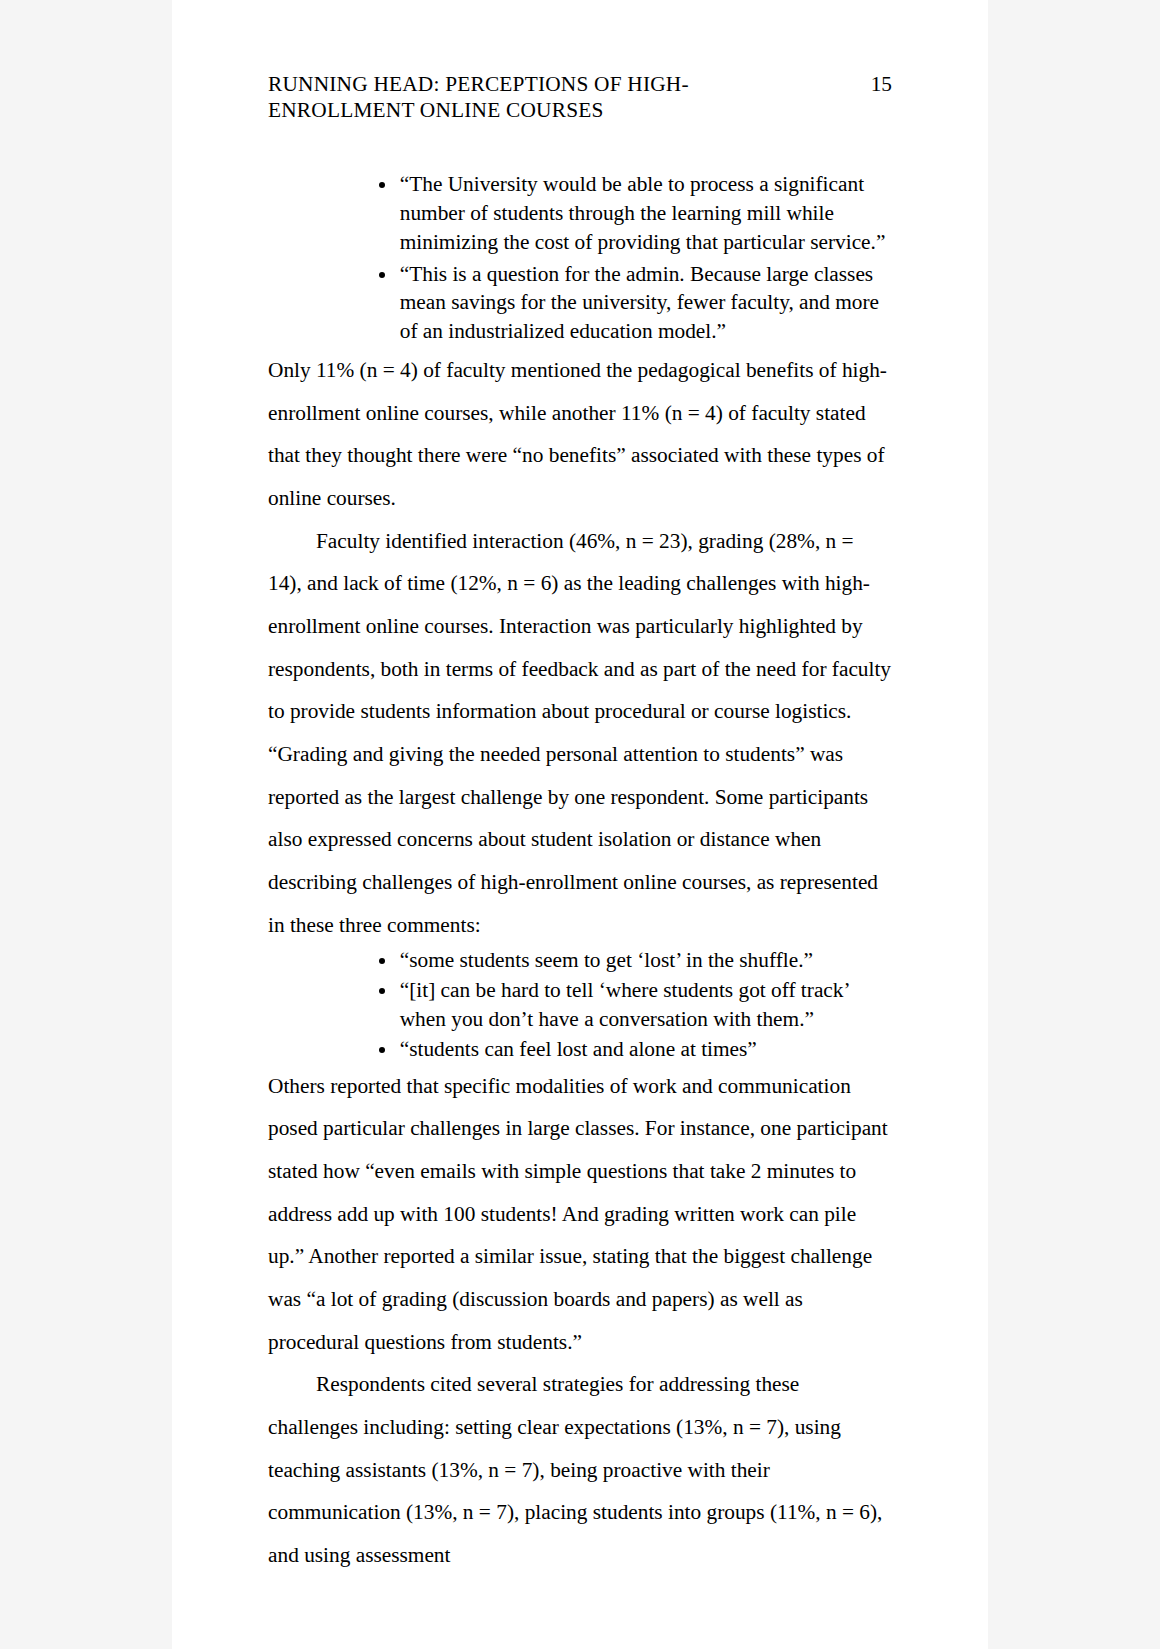Running head: PERCEPTIONS OF HIGH-ENROLLMENT ONLINE COURSES 15
“The University would be able to process a significant number of students through the learning mill while minimizing the cost of providing that particular service.”
“This is a question for the admin. Because large classes mean savings for the university, fewer faculty, and more of an industrialized education model.”
Only 11% (n = 4) of faculty mentioned the pedagogical benefits of high-enrollment online courses, while another 11% (n = 4) of faculty stated that they thought there were “no benefits” associated with these types of online courses.
Faculty identified interaction (46%, n = 23), grading (28%, n = 14), and lack of time (12%, n = 6) as the leading challenges with high-enrollment online courses. Interaction was particularly highlighted by respondents, both in terms of feedback and as part of the need for faculty to provide students information about procedural or course logistics. “Grading and giving the needed personal attention to students” was reported as the largest challenge by one respondent. Some participants also expressed concerns about student isolation or distance when describing challenges of high-enrollment online courses, as represented in these three comments:
“some students seem to get ‘lost’ in the shuffle.”
“[it] can be hard to tell ‘where students got off track’ when you don’t have a conversation with them.”
“students can feel lost and alone at times”
Others reported that specific modalities of work and communication posed particular challenges in large classes. For instance, one participant stated how “even emails with simple questions that take 2 minutes to address add up with 100 students! And grading written work can pile up.” Another reported a similar issue, stating that the biggest challenge was “a lot of grading (discussion boards and papers) as well as procedural questions from students.”
Respondents cited several strategies for addressing these challenges including: setting clear expectations (13%, n = 7), using teaching assistants (13%, n = 7), being proactive with their communication (13%, n = 7), placing students into groups (11%, n = 6), and using assessment